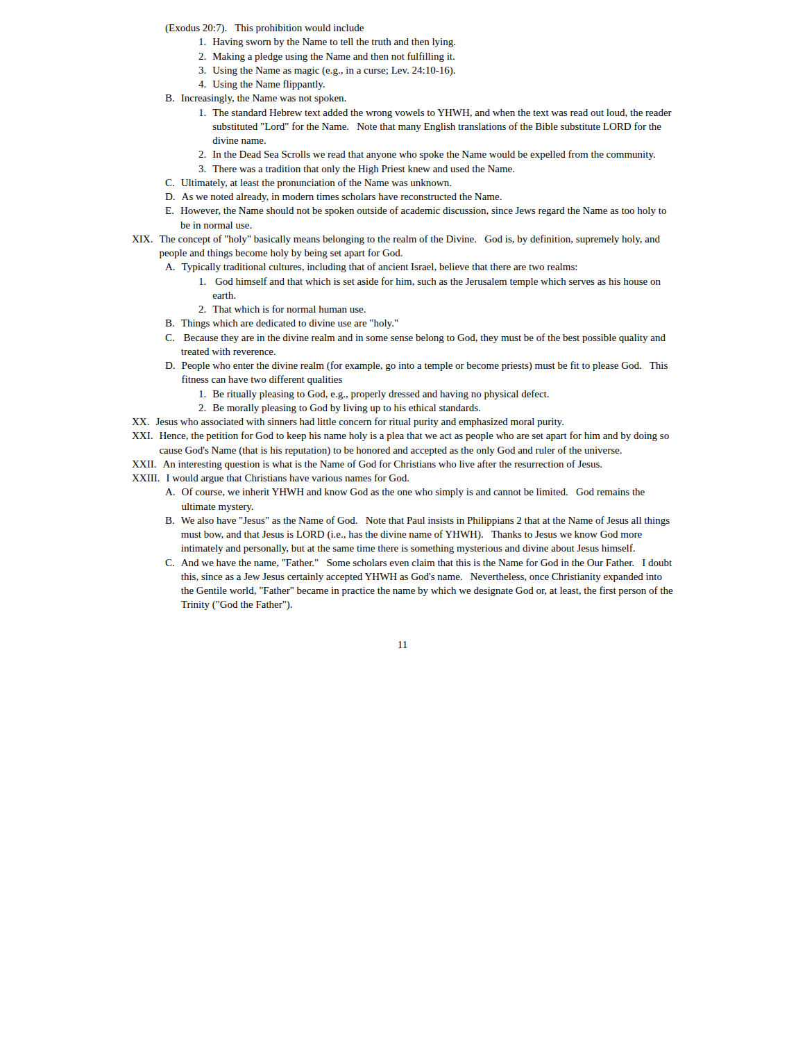(Exodus 20:7). This prohibition would include
1. Having sworn by the Name to tell the truth and then lying.
2. Making a pledge using the Name and then not fulfilling it.
3. Using the Name as magic (e.g., in a curse; Lev. 24:10-16).
4. Using the Name flippantly.
B. Increasingly, the Name was not spoken.
1. The standard Hebrew text added the wrong vowels to YHWH, and when the text was read out loud, the reader substituted "Lord" for the Name. Note that many English translations of the Bible substitute LORD for the divine name.
2. In the Dead Sea Scrolls we read that anyone who spoke the Name would be expelled from the community.
3. There was a tradition that only the High Priest knew and used the Name.
C. Ultimately, at least the pronunciation of the Name was unknown.
D. As we noted already, in modern times scholars have reconstructed the Name.
E. However, the Name should not be spoken outside of academic discussion, since Jews regard the Name as too holy to be in normal use.
XIX. The concept of "holy" basically means belonging to the realm of the Divine. God is, by definition, supremely holy, and people and things become holy by being set apart for God.
A. Typically traditional cultures, including that of ancient Israel, believe that there are two realms:
1. God himself and that which is set aside for him, such as the Jerusalem temple which serves as his house on earth.
2. That which is for normal human use.
B. Things which are dedicated to divine use are "holy."
C. Because they are in the divine realm and in some sense belong to God, they must be of the best possible quality and treated with reverence.
D. People who enter the divine realm (for example, go into a temple or become priests) must be fit to please God. This fitness can have two different qualities
1. Be ritually pleasing to God, e.g., properly dressed and having no physical defect.
2. Be morally pleasing to God by living up to his ethical standards.
XX. Jesus who associated with sinners had little concern for ritual purity and emphasized moral purity.
XXI. Hence, the petition for God to keep his name holy is a plea that we act as people who are set apart for him and by doing so cause God's Name (that is his reputation) to be honored and accepted as the only God and ruler of the universe.
XXII. An interesting question is what is the Name of God for Christians who live after the resurrection of Jesus.
XXIII. I would argue that Christians have various names for God.
A. Of course, we inherit YHWH and know God as the one who simply is and cannot be limited. God remains the ultimate mystery.
B. We also have "Jesus" as the Name of God. Note that Paul insists in Philippians 2 that at the Name of Jesus all things must bow, and that Jesus is LORD (i.e., has the divine name of YHWH). Thanks to Jesus we know God more intimately and personally, but at the same time there is something mysterious and divine about Jesus himself.
C. And we have the name, "Father." Some scholars even claim that this is the Name for God in the Our Father. I doubt this, since as a Jew Jesus certainly accepted YHWH as God's name. Nevertheless, once Christianity expanded into the Gentile world, "Father" became in practice the name by which we designate God or, at least, the first person of the Trinity ("God the Father").
11